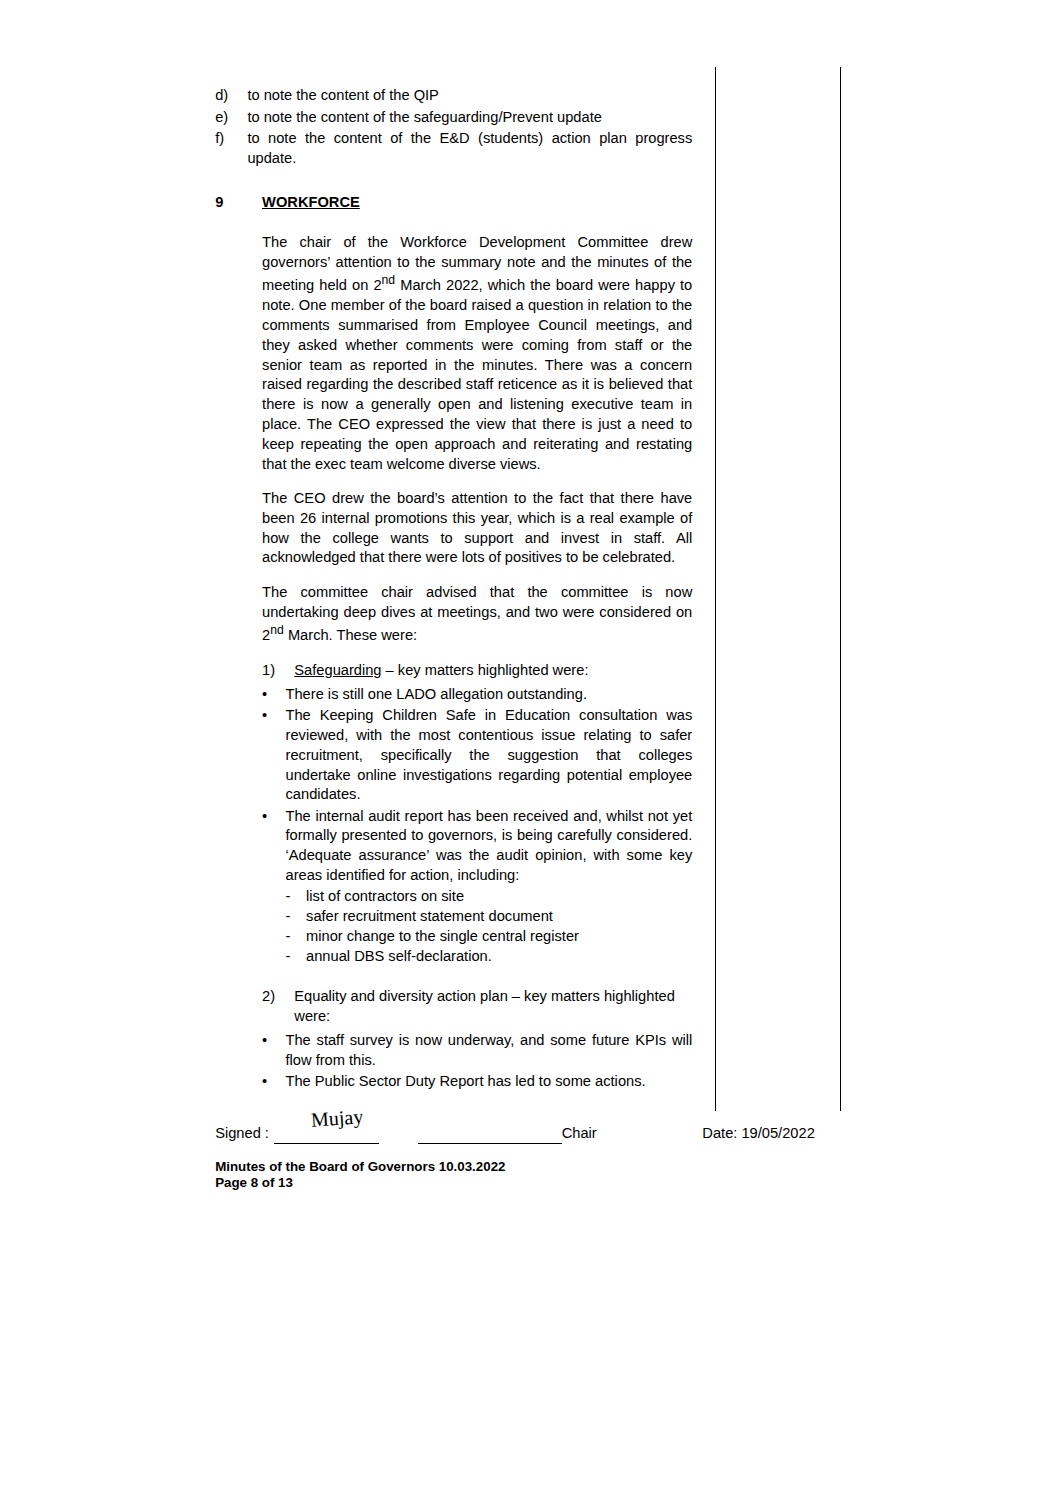d) to note the content of the QIP
e) to note the content of the safeguarding/Prevent update
f) to note the content of the E&D (students) action plan progress update.
9
WORKFORCE
The chair of the Workforce Development Committee drew governors’ attention to the summary note and the minutes of the meeting held on 2nd March 2022, which the board were happy to note. One member of the board raised a question in relation to the comments summarised from Employee Council meetings, and they asked whether comments were coming from staff or the senior team as reported in the minutes. There was a concern raised regarding the described staff reticence as it is believed that there is now a generally open and listening executive team in place. The CEO expressed the view that there is just a need to keep repeating the open approach and reiterating and restating that the exec team welcome diverse views.
The CEO drew the board’s attention to the fact that there have been 26 internal promotions this year, which is a real example of how the college wants to support and invest in staff. All acknowledged that there were lots of positives to be celebrated.
The committee chair advised that the committee is now undertaking deep dives at meetings, and two were considered on 2nd March. These were:
1) Safeguarding – key matters highlighted were:
•There is still one LADO allegation outstanding.
•The Keeping Children Safe in Education consultation was reviewed, with the most contentious issue relating to safer recruitment, specifically the suggestion that colleges undertake online investigations regarding potential employee candidates.
• The internal audit report has been received and, whilst not yet formally presented to governors, is being carefully considered. ‘Adequate assurance’ was the audit opinion, with some key areas identified for action, including:
-list of contractors on site
-safer recruitment statement document
-minor change to the single central register
-annual DBS self-declaration.
2) Equality and diversity action plan – key matters highlighted were:
•The staff survey is now underway, and some future KPIs will flow from this.
•The Public Sector Duty Report has led to some actions.
Signed : Mujay Chair Date: 19/05/2022
Minutes of the Board of Governors 10.03.2022
Page 8 of 13